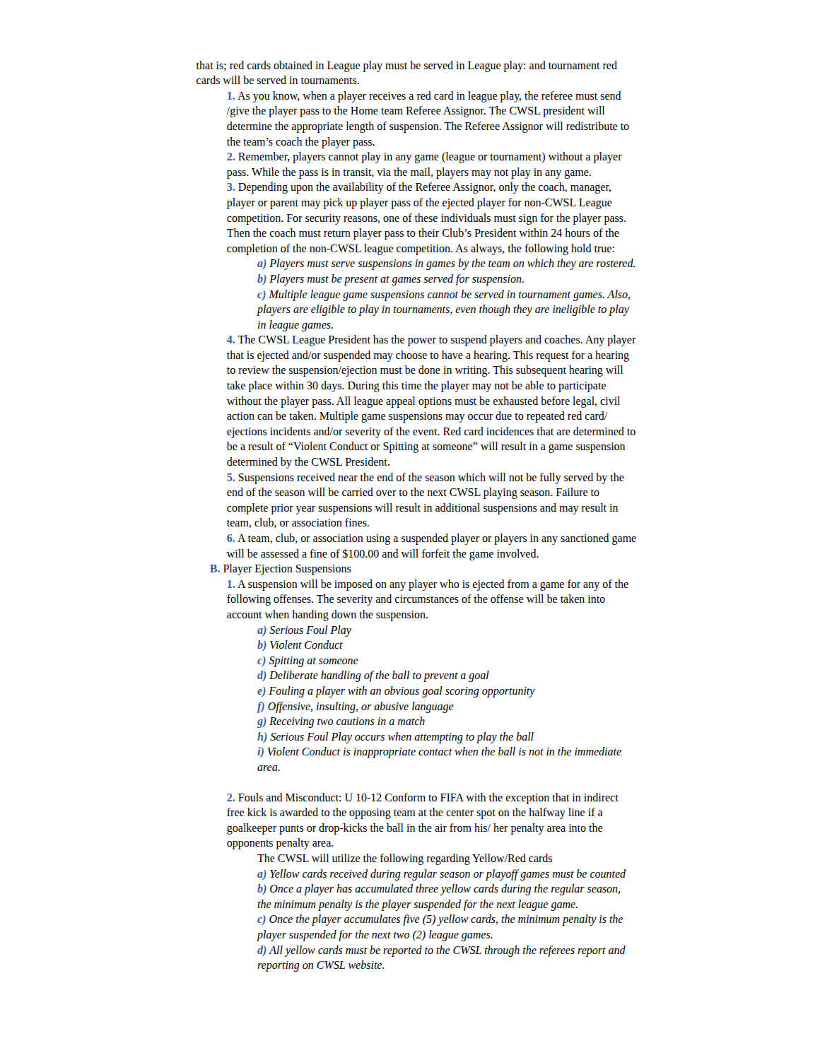that is; red cards obtained in League play must be served in League play: and tournament red cards will be served in tournaments.
1. As you know, when a player receives a red card in league play, the referee must send /give the player pass to the Home team Referee Assignor. The CWSL president will determine the appropriate length of suspension. The Referee Assignor will redistribute to the team’s coach the player pass.
2. Remember, players cannot play in any game (league or tournament) without a player pass. While the pass is in transit, via the mail, players may not play in any game.
3. Depending upon the availability of the Referee Assignor, only the coach, manager, player or parent may pick up player pass of the ejected player for non-CWSL League competition. For security reasons, one of these individuals must sign for the player pass. Then the coach must return player pass to their Club’s President within 24 hours of the completion of the non-CWSL league competition. As always, the following hold true:
a) Players must serve suspensions in games by the team on which they are rostered.
b) Players must be present at games served for suspension.
c) Multiple league game suspensions cannot be served in tournament games. Also, players are eligible to play in tournaments, even though they are ineligible to play in league games.
4. The CWSL League President has the power to suspend players and coaches. Any player that is ejected and/or suspended may choose to have a hearing. This request for a hearing to review the suspension/ejection must be done in writing. This subsequent hearing will take place within 30 days. During this time the player may not be able to participate without the player pass. All league appeal options must be exhausted before legal, civil action can be taken. Multiple game suspensions may occur due to repeated red card/ ejections incidents and/or severity of the event. Red card incidences that are determined to be a result of “Violent Conduct or Spitting at someone” will result in a game suspension determined by the CWSL President.
5. Suspensions received near the end of the season which will not be fully served by the end of the season will be carried over to the next CWSL playing season. Failure to complete prior year suspensions will result in additional suspensions and may result in team, club, or association fines.
6. A team, club, or association using a suspended player or players in any sanctioned game will be assessed a fine of $100.00 and will forfeit the game involved.
B. Player Ejection Suspensions
1. A suspension will be imposed on any player who is ejected from a game for any of the following offenses. The severity and circumstances of the offense will be taken into account when handing down the suspension.
a) Serious Foul Play
b) Violent Conduct
c) Spitting at someone
d) Deliberate handling of the ball to prevent a goal
e) Fouling a player with an obvious goal scoring opportunity
f) Offensive, insulting, or abusive language
g) Receiving two cautions in a match
h) Serious Foul Play occurs when attempting to play the ball
i) Violent Conduct is inappropriate contact when the ball is not in the immediate area.
2. Fouls and Misconduct: U 10-12 Conform to FIFA with the exception that in indirect free kick is awarded to the opposing team at the center spot on the halfway line if a goalkeeper punts or drop-kicks the ball in the air from his/ her penalty area into the opponents penalty area.
The CWSL will utilize the following regarding Yellow/Red cards
a) Yellow cards received during regular season or playoff games must be counted
b) Once a player has accumulated three yellow cards during the regular season, the minimum penalty is the player suspended for the next league game.
c) Once the player accumulates five (5) yellow cards, the minimum penalty is the player suspended for the next two (2) league games.
d) All yellow cards must be reported to the CWSL through the referees report and reporting on CWSL website.